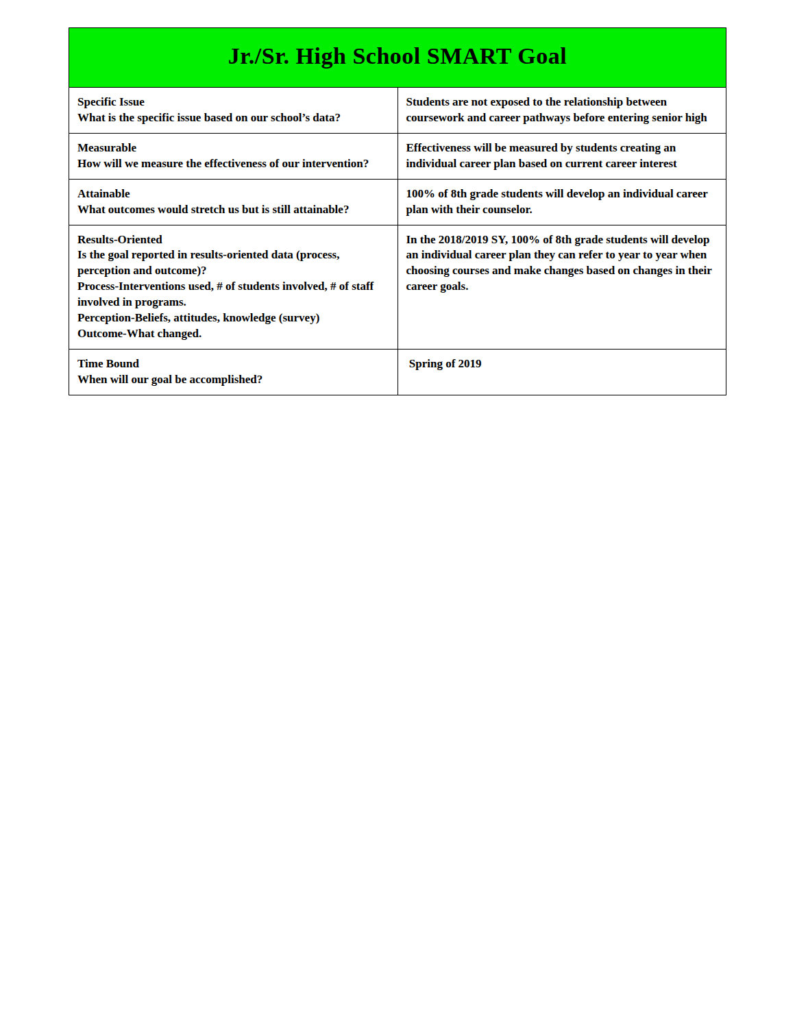| Jr./Sr. High School SMART Goal |
| --- |
| Specific Issue What is the specific issue based on our school’s data? | Students are not exposed to the relationship between coursework and career pathways before entering senior high |
| Measurable How will we measure the effectiveness of our intervention? | Effectiveness will be measured by students creating an individual career plan based on current career interest |
| Attainable What outcomes would stretch us but is still attainable? | 100% of 8th grade students will develop an individual career plan with their counselor. |
| Results-Oriented Is the goal reported in results-oriented data (process, perception and outcome)? Process-Interventions used, # of students involved, # of staff involved in programs. Perception-Beliefs, attitudes, knowledge (survey) Outcome-What changed. | In the 2018/2019 SY, 100% of 8th grade students will develop an individual career plan they can refer to year to year when choosing courses and make changes based on changes in their career goals. |
| Time Bound When will our goal be accomplished? | Spring of 2019 |